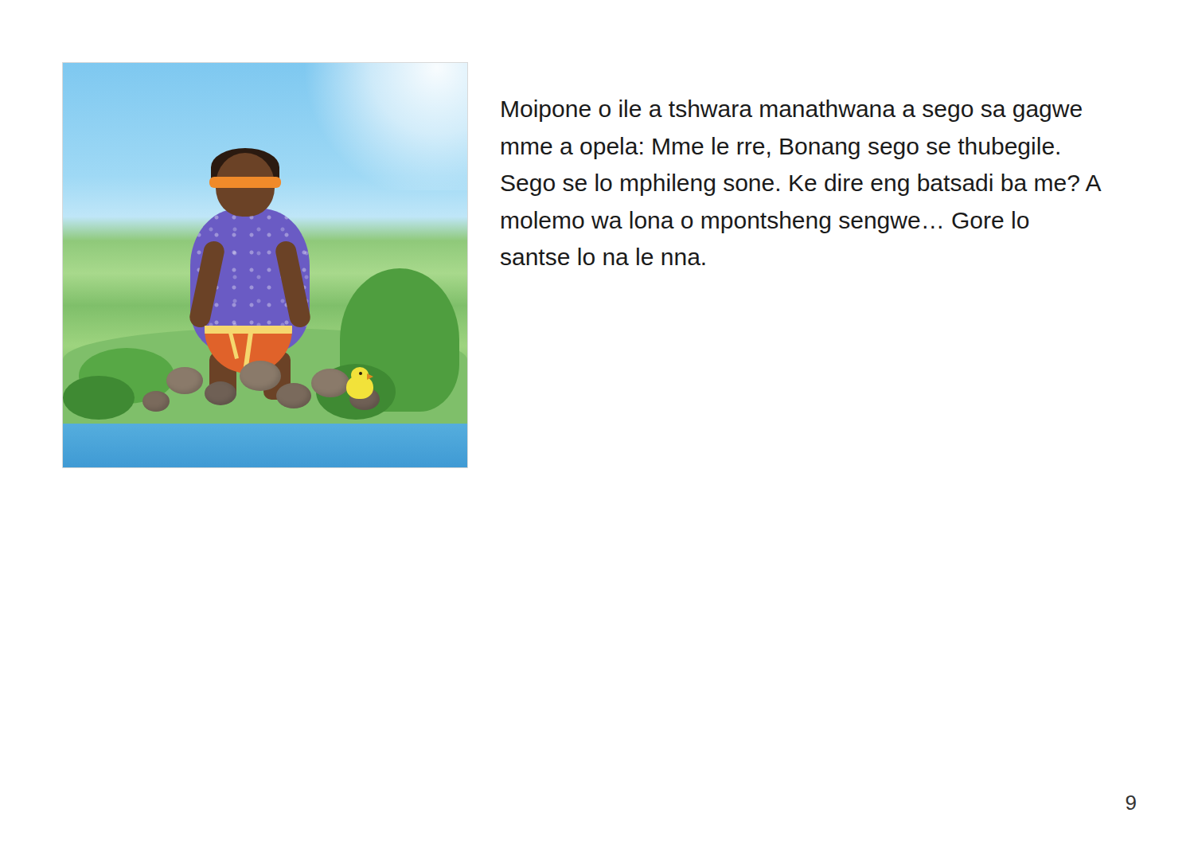Moipone o ile a tshwara manathwana a sego sa gagwe mme a opela: Mme le rre, Bonang sego se thubegile. Sego se lo mphileng sone. Ke dire eng batsadi ba me? A molemo wa lona o mpontsheng sengwe… Gore lo santse lo na le nna.
9